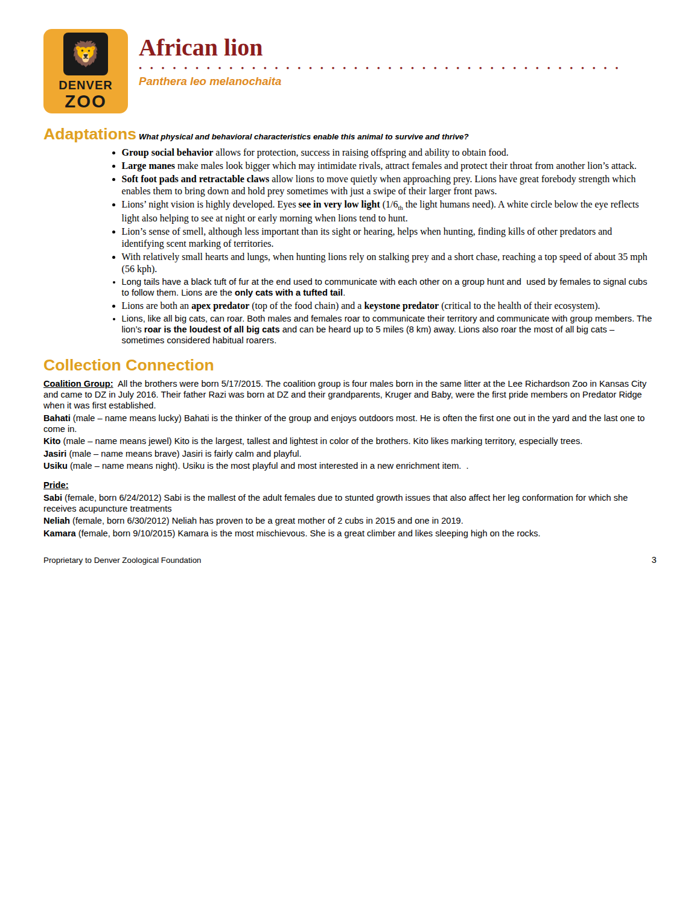🦁
DENVER
ZOO
African lion
• • • • • • • • • • • • • • • • • • • • • • • • • • • • • • • • • • • • • • • • • • •
Panthera leo melanochaita
Adaptations
What physical and behavioral characteristics enable this animal to survive and thrive?
Group social behavior allows for protection, success in raising offspring and ability to obtain food.
Large manes make males look bigger which may intimidate rivals, attract females and protect their throat from another lion’s attack.
Soft foot pads and retractable claws allow lions to move quietly when approaching prey. Lions have great forebody strength which enables them to bring down and hold prey sometimes with just a swipe of their larger front paws.
Lions’ night vision is highly developed. Eyes see in very low light (1/6th the light humans need). A white circle below the eye reflects light also helping to see at night or early morning when lions tend to hunt.
Lion’s sense of smell, although less important than its sight or hearing, helps when hunting, finding kills of other predators and identifying scent marking of territories.
With relatively small hearts and lungs, when hunting lions rely on stalking prey and a short chase, reaching a top speed of about 35 mph (56 kph).
Long tails have a black tuft of fur at the end used to communicate with each other on a group hunt and used by females to signal cubs to follow them. Lions are the only cats with a tufted tail.
Lions are both an apex predator (top of the food chain) and a keystone predator (critical to the health of their ecosystem).
Lions, like all big cats, can roar. Both males and females roar to communicate their territory and communicate with group members. The lion’s roar is the loudest of all big cats and can be heard up to 5 miles (8 km) away. Lions also roar the most of all big cats – sometimes considered habitual roarers.
Collection Connection
Coalition Group: All the brothers were born 5/17/2015. The coalition group is four males born in the same litter at the Lee Richardson Zoo in Kansas City and came to DZ in July 2016. Their father Razi was born at DZ and their grandparents, Kruger and Baby, were the first pride members on Predator Ridge when it was first established.
Bahati (male – name means lucky) Bahati is the thinker of the group and enjoys outdoors most. He is often the first one out in the yard and the last one to come in.
Kito (male – name means jewel) Kito is the largest, tallest and lightest in color of the brothers. Kito likes marking territory, especially trees.
Jasiri (male – name means brave) Jasiri is fairly calm and playful.
Usiku (male – name means night). Usiku is the most playful and most interested in a new enrichment item. .
Pride:
Sabi (female, born 6/24/2012) Sabi is the mallest of the adult females due to stunted growth issues that also affect her leg conformation for which she receives acupuncture treatments
Neliah (female, born 6/30/2012) Neliah has proven to be a great mother of 2 cubs in 2015 and one in 2019.
Kamara (female, born 9/10/2015) Kamara is the most mischievous. She is a great climber and likes sleeping high on the rocks.
Proprietary to Denver Zoological Foundation
3